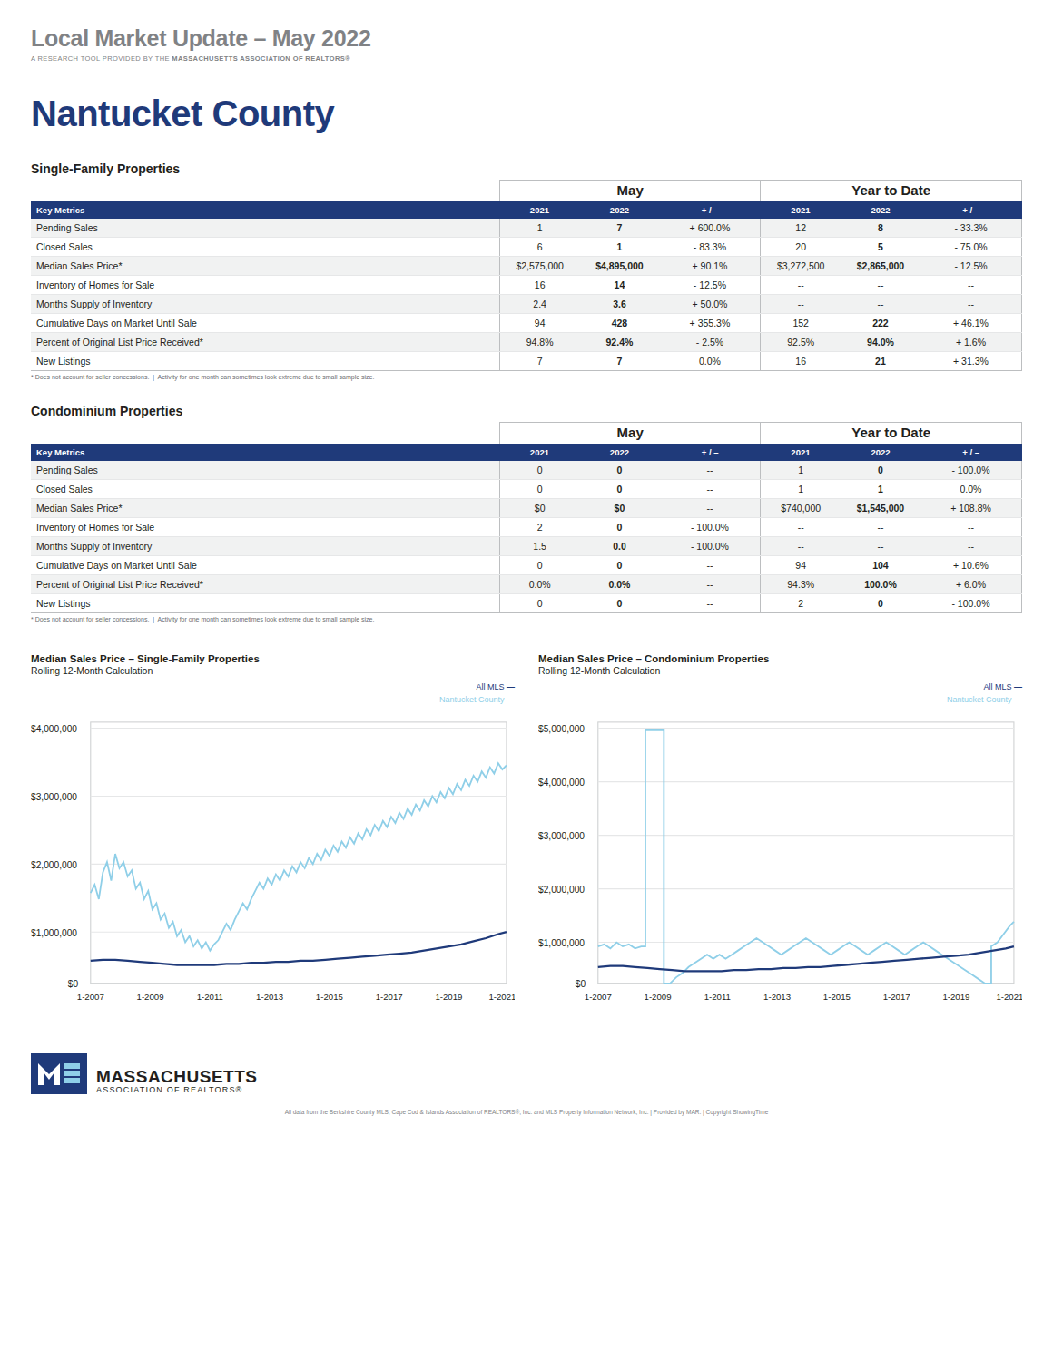Local Market Update – May 2022
A RESEARCH TOOL PROVIDED BY THE MASSACHUSETTS ASSOCIATION OF REALTORS®
Nantucket County
Single-Family Properties
| | May | Year to Date |
| --- | --- | --- |
| Key Metrics | 2021 | 2022 | + / – | 2021 | 2022 | + / – |
| Pending Sales | 1 | 7 | + 600.0% | 12 | 8 | - 33.3% |
| Closed Sales | 6 | 1 | - 83.3% | 20 | 5 | - 75.0% |
| Median Sales Price* | $2,575,000 | $4,895,000 | + 90.1% | $3,272,500 | $2,865,000 | - 12.5% |
| Inventory of Homes for Sale | 16 | 14 | - 12.5% | -- | -- | -- |
| Months Supply of Inventory | 2.4 | 3.6 | + 50.0% | -- | -- | -- |
| Cumulative Days on Market Until Sale | 94 | 428 | + 355.3% | 152 | 222 | + 46.1% |
| Percent of Original List Price Received* | 94.8% | 92.4% | - 2.5% | 92.5% | 94.0% | + 1.6% |
| New Listings | 7 | 7 | 0.0% | 16 | 21 | + 31.3% |
* Does not account for seller concessions. | Activity for one month can sometimes look extreme due to small sample size.
Condominium Properties
| | May | Year to Date |
| --- | --- | --- |
| Key Metrics | 2021 | 2022 | + / – | 2021 | 2022 | + / – |
| Pending Sales | 0 | 0 | -- | 1 | 0 | - 100.0% |
| Closed Sales | 0 | 0 | -- | 1 | 1 | 0.0% |
| Median Sales Price* | $0 | $0 | -- | $740,000 | $1,545,000 | + 108.8% |
| Inventory of Homes for Sale | 2 | 0 | - 100.0% | -- | -- | -- |
| Months Supply of Inventory | 1.5 | 0.0 | - 100.0% | -- | -- | -- |
| Cumulative Days on Market Until Sale | 0 | 0 | -- | 94 | 104 | + 10.6% |
| Percent of Original List Price Received* | 0.0% | 0.0% | -- | 94.3% | 100.0% | + 6.0% |
| New Listings | 0 | 0 | -- | 2 | 0 | - 100.0% |
* Does not account for seller concessions. | Activity for one month can sometimes look extreme due to small sample size.
Median Sales Price – Single-Family Properties
Rolling 12-Month Calculation
All MLS —
Nantucket County —
$4,000,000 $3,000,000 $2,000,000 $1,000,000 $0 1-2007 1-2009 1-2011 1-2013 1-2015 1-2017 1-2019 1-2021
Median Sales Price – Condominium Properties
Rolling 12-Month Calculation
All MLS —
Nantucket County —
$5,000,000 $4,000,000 $3,000,000 $2,000,000 $1,000,000 $0 1-2007 1-2009 1-2011 1-2013 1-2015 1-2017 1-2019 1-2021
MASSACHUSETTS
ASSOCIATION OF REALTORS®
All data from the Berkshire County MLS, Cape Cod & Islands Association of REALTORS®, Inc. and MLS Property Information Network, Inc. | Provided by MAR. | Copyright ShowingTime